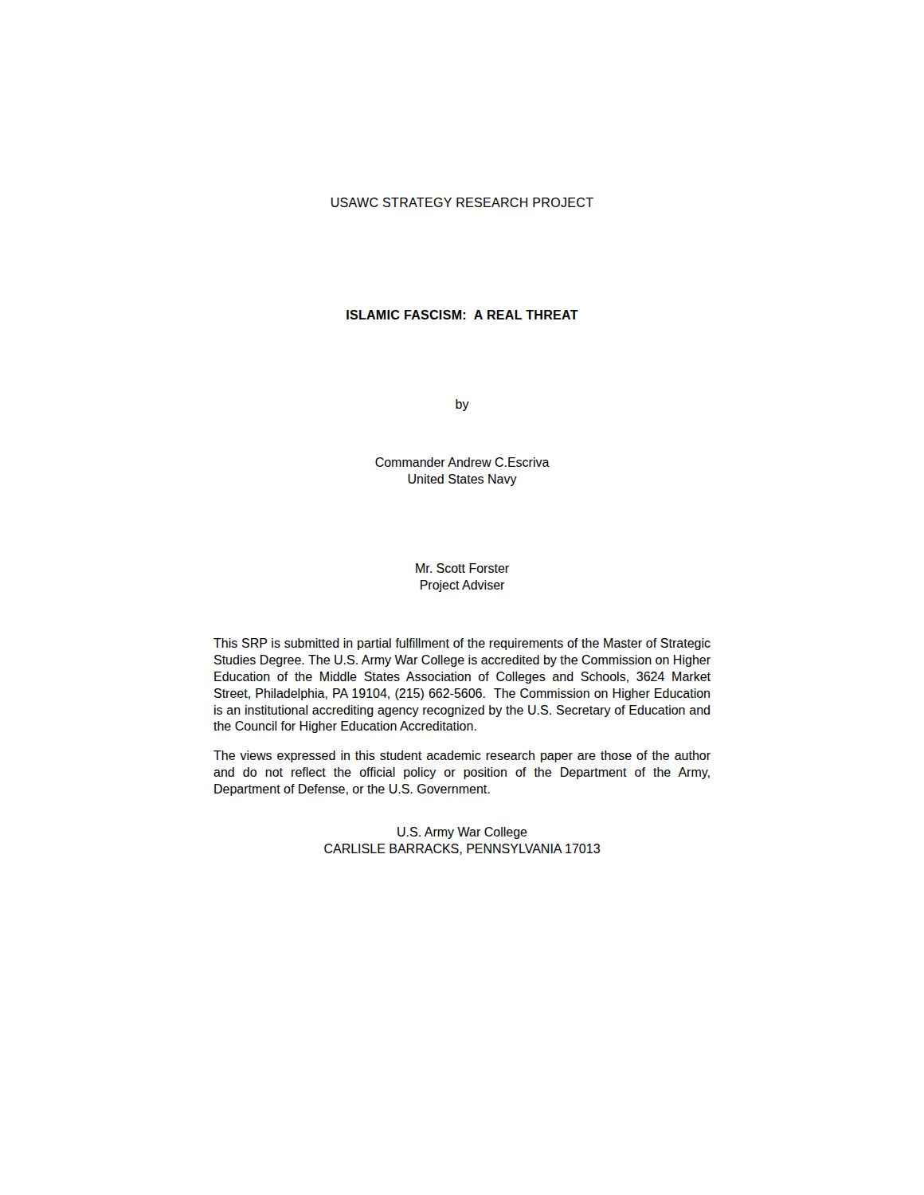USAWC STRATEGY RESEARCH PROJECT
ISLAMIC FASCISM: A REAL THREAT
by
Commander Andrew C.Escriva
United States Navy
Mr. Scott Forster
Project Adviser
This SRP is submitted in partial fulfillment of the requirements of the Master of Strategic Studies Degree. The U.S. Army War College is accredited by the Commission on Higher Education of the Middle States Association of Colleges and Schools, 3624 Market Street, Philadelphia, PA 19104, (215) 662-5606. The Commission on Higher Education is an institutional accrediting agency recognized by the U.S. Secretary of Education and the Council for Higher Education Accreditation.
The views expressed in this student academic research paper are those of the author and do not reflect the official policy or position of the Department of the Army, Department of Defense, or the U.S. Government.
U.S. Army War College
CARLISLE BARRACKS, PENNSYLVANIA 17013